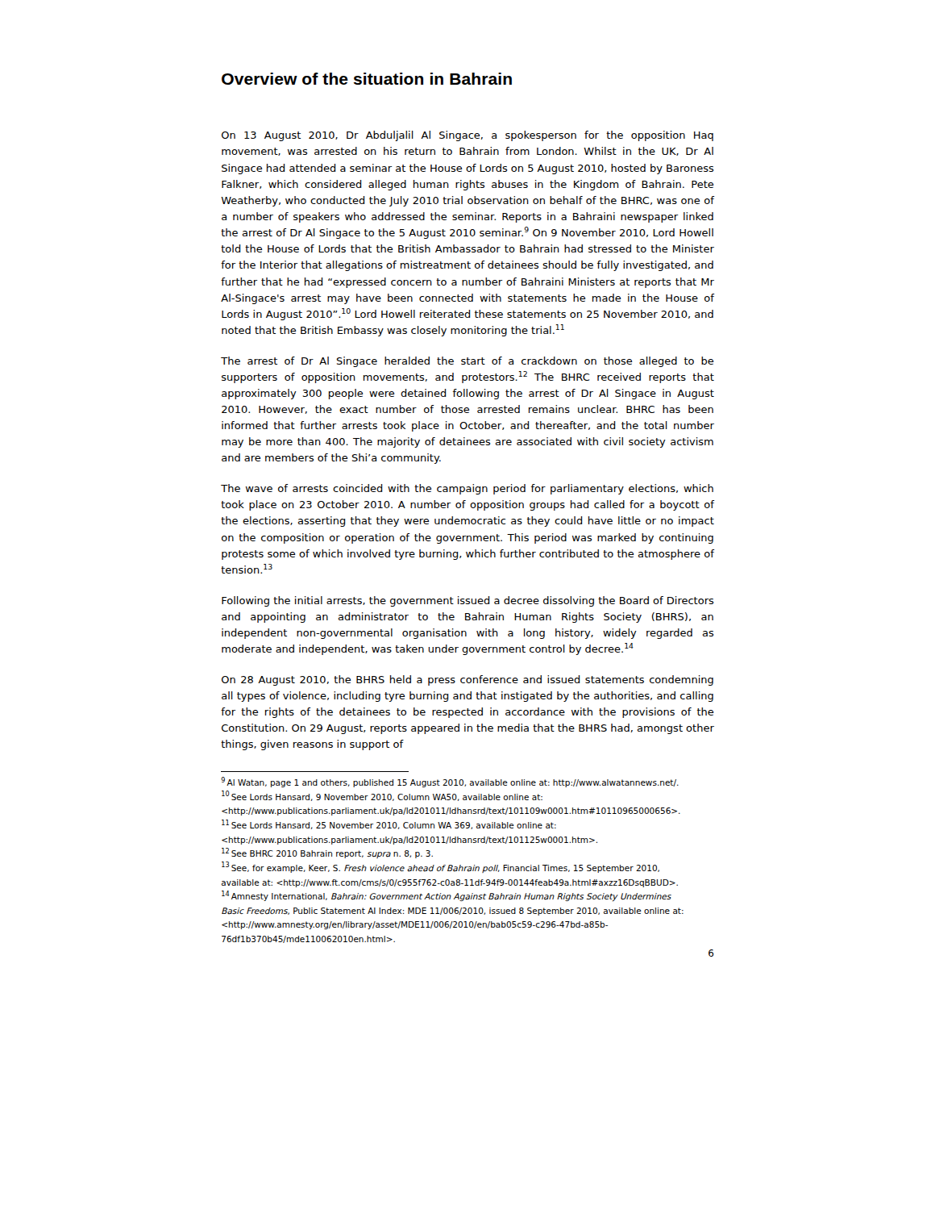Overview of the situation in Bahrain
On 13 August 2010, Dr Abduljalil Al Singace, a spokesperson for the opposition Haq movement, was arrested on his return to Bahrain from London. Whilst in the UK, Dr Al Singace had attended a seminar at the House of Lords on 5 August 2010, hosted by Baroness Falkner, which considered alleged human rights abuses in the Kingdom of Bahrain. Pete Weatherby, who conducted the July 2010 trial observation on behalf of the BHRC, was one of a number of speakers who addressed the seminar. Reports in a Bahraini newspaper linked the arrest of Dr Al Singace to the 5 August 2010 seminar.9 On 9 November 2010, Lord Howell told the House of Lords that the British Ambassador to Bahrain had stressed to the Minister for the Interior that allegations of mistreatment of detainees should be fully investigated, and further that he had “expressed concern to a number of Bahraini Ministers at reports that Mr Al-Singace's arrest may have been connected with statements he made in the House of Lords in August 2010”.10 Lord Howell reiterated these statements on 25 November 2010, and noted that the British Embassy was closely monitoring the trial.11
The arrest of Dr Al Singace heralded the start of a crackdown on those alleged to be supporters of opposition movements, and protestors.12 The BHRC received reports that approximately 300 people were detained following the arrest of Dr Al Singace in August 2010. However, the exact number of those arrested remains unclear. BHRC has been informed that further arrests took place in October, and thereafter, and the total number may be more than 400. The majority of detainees are associated with civil society activism and are members of the Shi’a community.
The wave of arrests coincided with the campaign period for parliamentary elections, which took place on 23 October 2010. A number of opposition groups had called for a boycott of the elections, asserting that they were undemocratic as they could have little or no impact on the composition or operation of the government. This period was marked by continuing protests some of which involved tyre burning, which further contributed to the atmosphere of tension.13
Following the initial arrests, the government issued a decree dissolving the Board of Directors and appointing an administrator to the Bahrain Human Rights Society (BHRS), an independent non-governmental organisation with a long history, widely regarded as moderate and independent, was taken under government control by decree.14
On 28 August 2010, the BHRS held a press conference and issued statements condemning all types of violence, including tyre burning and that instigated by the authorities, and calling for the rights of the detainees to be respected in accordance with the provisions of the Constitution. On 29 August, reports appeared in the media that the BHRS had, amongst other things, given reasons in support of
9 Al Watan, page 1 and others, published 15 August 2010, available online at: http://www.alwatannews.net/.
10 See Lords Hansard, 9 November 2010, Column WA50, available online at:
<http://www.publications.parliament.uk/pa/ld201011/ldhansrd/text/101109w0001.htm#10110965000656>.
11 See Lords Hansard, 25 November 2010, Column WA 369, available online at:
<http://www.publications.parliament.uk/pa/ld201011/ldhansrd/text/101125w0001.htm>.
12 See BHRC 2010 Bahrain report, supra n. 8, p. 3.
13 See, for example, Keer, S. Fresh violence ahead of Bahrain poll, Financial Times, 15 September 2010,
available at: <http://www.ft.com/cms/s/0/c955f762-c0a8-11df-94f9-00144feab49a.html#axzz16DsqBBUD>.
14 Amnesty International, Bahrain: Government Action Against Bahrain Human Rights Society Undermines
Basic Freedoms, Public Statement AI Index: MDE 11/006/2010, issued 8 September 2010, available online at:
<http://www.amnesty.org/en/library/asset/MDE11/006/2010/en/bab05c59-c296-47bd-a85b-
76df1b370b45/mde110062010en.html>.
6